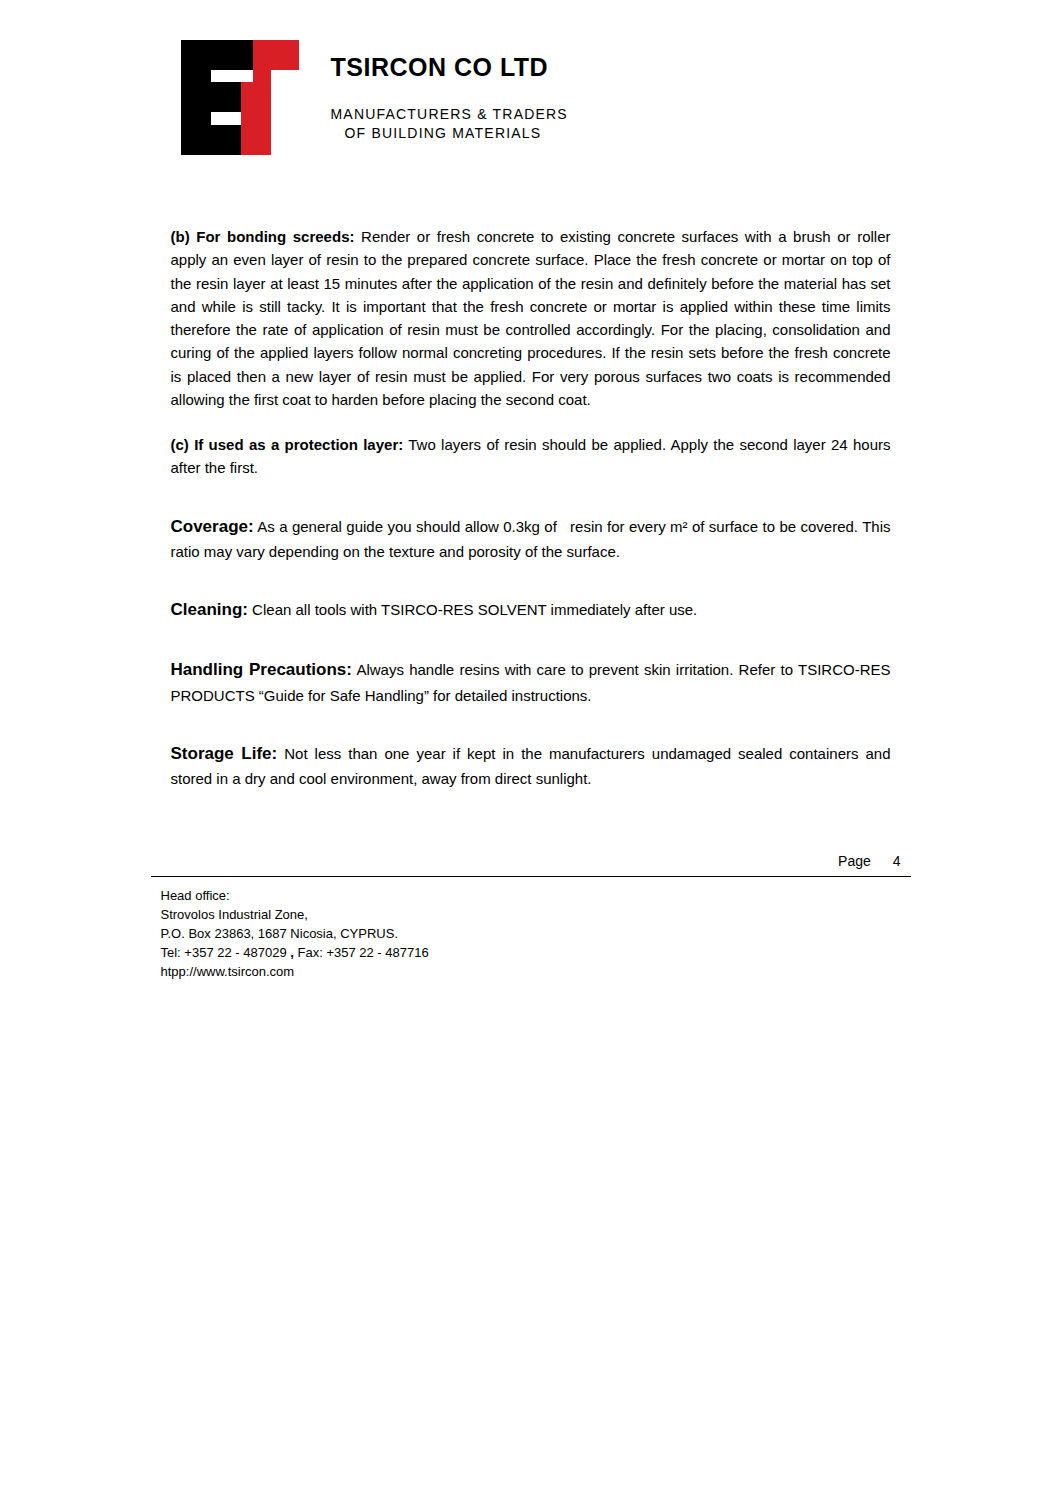TSIRCON CO LTD
MANUFACTURERS & TRADERS OF BUILDING MATERIALS
(b) For bonding screeds: Render or fresh concrete to existing concrete surfaces with a brush or roller apply an even layer of resin to the prepared concrete surface. Place the fresh concrete or mortar on top of the resin layer at least 15 minutes after the application of the resin and definitely before the material has set and while is still tacky. It is important that the fresh concrete or mortar is applied within these time limits therefore the rate of application of resin must be controlled accordingly. For the placing, consolidation and curing of the applied layers follow normal concreting procedures. If the resin sets before the fresh concrete is placed then a new layer of resin must be applied. For very porous surfaces two coats is recommended allowing the first coat to harden before placing the second coat.
(c) If used as a protection layer: Two layers of resin should be applied. Apply the second layer 24 hours after the first.
Coverage: As a general guide you should allow 0.3kg of resin for every m² of surface to be covered. This ratio may vary depending on the texture and porosity of the surface.
Cleaning: Clean all tools with TSIRCO-RES SOLVENT immediately after use.
Handling Precautions: Always handle resins with care to prevent skin irritation. Refer to TSIRCO-RES PRODUCTS “Guide for Safe Handling” for detailed instructions.
Storage Life: Not less than one year if kept in the manufacturers undamaged sealed containers and stored in a dry and cool environment, away from direct sunlight.
Page 4
Head office:
Strovolos Industrial Zone,
P.O. Box 23863, 1687 Nicosia, CYPRUS.
Tel: +357 22 - 487029 , Fax: +357 22 - 487716
htpp://www.tsircon.com